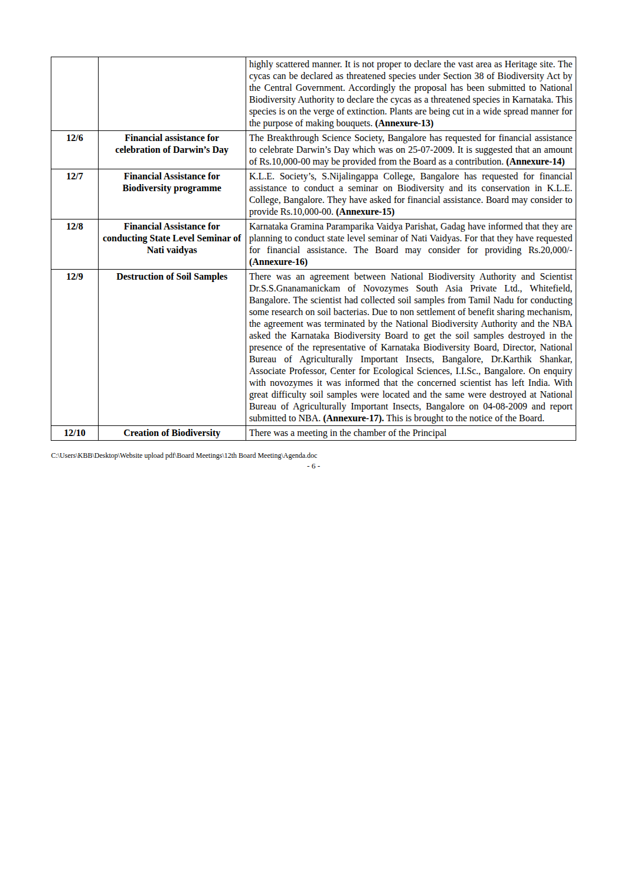| | | highly scattered manner. It is not proper to declare the vast area as Heritage site. The cycas can be declared as threatened species under Section 38 of Biodiversity Act by the Central Government. Accordingly the proposal has been submitted to National Biodiversity Authority to declare the cycas as a threatened species in Karnataka. This species is on the verge of extinction. Plants are being cut in a wide spread manner for the purpose of making bouquets. (Annexure-13) |
| 12/6 | Financial assistance for celebration of Darwin’s Day | The Breakthrough Science Society, Bangalore has requested for financial assistance to celebrate Darwin’s Day which was on 25-07-2009. It is suggested that an amount of Rs.10,000-00 may be provided from the Board as a contribution. (Annexure-14) |
| 12/7 | Financial Assistance for Biodiversity programme | K.L.E. Society’s, S.Nijalingappa College, Bangalore has requested for financial assistance to conduct a seminar on Biodiversity and its conservation in K.L.E. College, Bangalore. They have asked for financial assistance. Board may consider to provide Rs.10,000-00. (Annexure-15) |
| 12/8 | Financial Assistance for conducting State Level Seminar of Nati vaidyas | Karnataka Gramina Paramparika Vaidya Parishat, Gadag have informed that they are planning to conduct state level seminar of Nati Vaidyas. For that they have requested for financial assistance. The Board may consider for providing Rs.20,000/- (Annexure-16) |
| 12/9 | Destruction of Soil Samples | There was an agreement between National Biodiversity Authority and Scientist Dr.S.S.Gnanamanickam of Novozymes South Asia Private Ltd., Whitefield, Bangalore. The scientist had collected soil samples from Tamil Nadu for conducting some research on soil bacterias. Due to non settlement of benefit sharing mechanism, the agreement was terminated by the National Biodiversity Authority and the NBA asked the Karnataka Biodiversity Board to get the soil samples destroyed in the presence of the representative of Karnataka Biodiversity Board, Director, National Bureau of Agriculturally Important Insects, Bangalore, Dr.Karthik Shankar, Associate Professor, Center for Ecological Sciences, I.I.Sc., Bangalore. On enquiry with novozymes it was informed that the concerned scientist has left India. With great difficulty soil samples were located and the same were destroyed at National Bureau of Agriculturally Important Insects, Bangalore on 04-08-2009 and report submitted to NBA. (Annexure-17). This is brought to the notice of the Board. |
| 12/10 | Creation of Biodiversity | There was a meeting in the chamber of the Principal |
C:\Users\KBB\Desktop\Website upload pdf\Board Meetings\12th Board Meeting\Agenda.doc
- 6 -